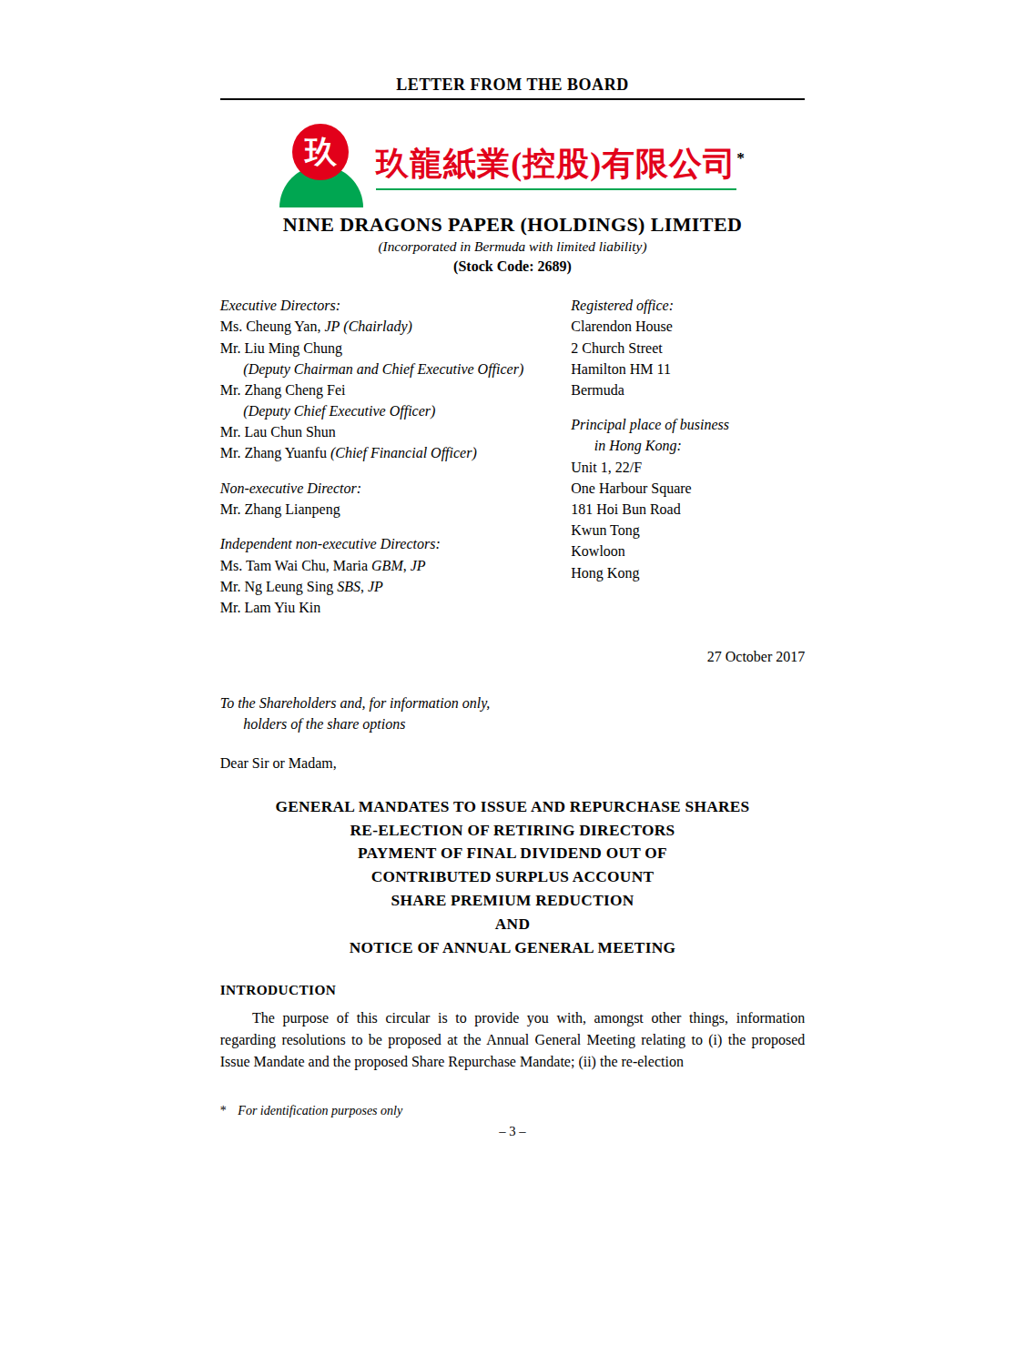LETTER FROM THE BOARD
玖
玖龍紙業(控股)有限公司*
NINE DRAGONS PAPER (HOLDINGS) LIMITED
(Incorporated in Bermuda with limited liability)
(Stock Code: 2689)
Executive Directors:
Ms. Cheung Yan, JP (Chairlady)
Mr. Liu Ming Chung
(Deputy Chairman and Chief Executive Officer) Mr. Zhang Cheng Fei
(Deputy Chief Executive Officer) Mr. Lau Chun Shun
Mr. Zhang Yuanfu (Chief Financial Officer)
Non-executive Director:
Mr. Zhang Lianpeng
Independent non-executive Directors:
Ms. Tam Wai Chu, Maria GBM, JP
Mr. Ng Leung Sing SBS, JP
Mr. Lam Yiu Kin
Registered office:
Clarendon House
2 Church Street
Hamilton HM 11
Bermuda
Principal place of business
in Hong Kong: Unit 1, 22/F
One Harbour Square
181 Hoi Bun Road
Kwun Tong
Kowloon
Hong Kong
27 October 2017
To the Shareholders and, for information only, holders of the share options
Dear Sir or Madam,
GENERAL MANDATES TO ISSUE AND REPURCHASE SHARES
RE-ELECTION OF RETIRING DIRECTORS
PAYMENT OF FINAL DIVIDEND OUT OF
CONTRIBUTED SURPLUS ACCOUNT
SHARE PREMIUM REDUCTION
AND
NOTICE OF ANNUAL GENERAL MEETING
INTRODUCTION
The purpose of this circular is to provide you with, amongst other things, information regarding resolutions to be proposed at the Annual General Meeting relating to (i) the proposed Issue Mandate and the proposed Share Repurchase Mandate; (ii) the re-election
*For identification purposes only
– 3 –